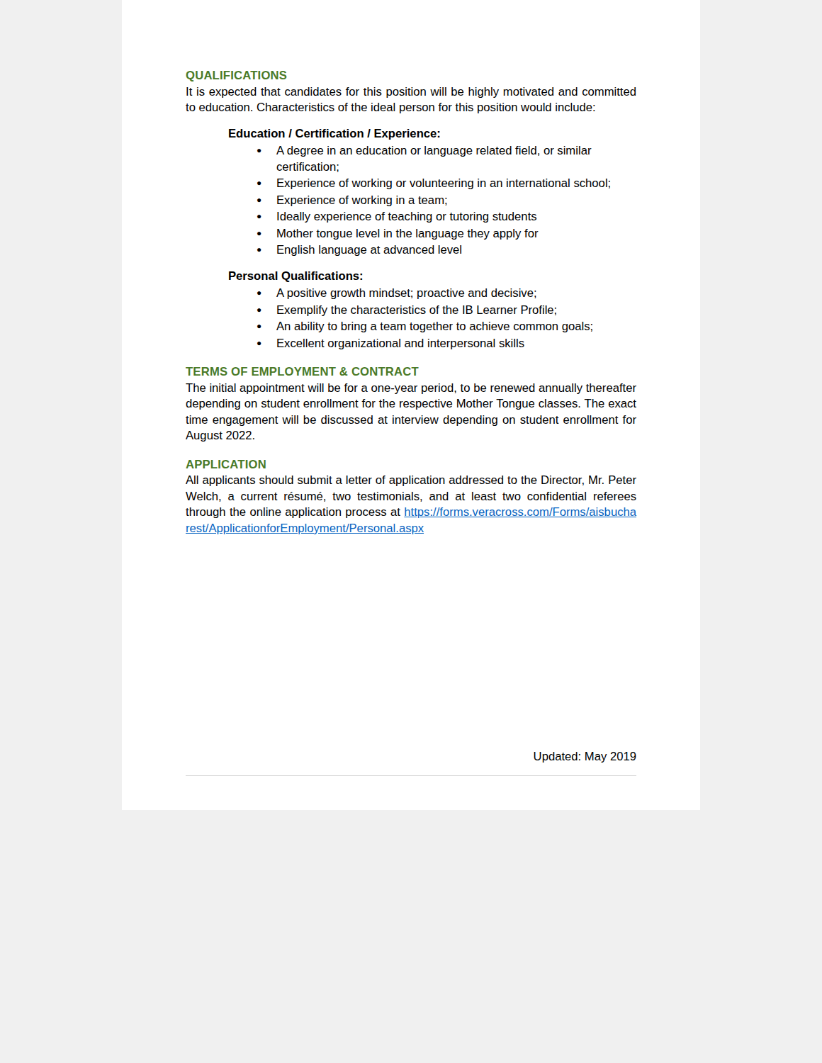QUALIFICATIONS
It is expected that candidates for this position will be highly motivated and committed to education. Characteristics of the ideal person for this position would include:
Education / Certification / Experience:
A degree in an education or language related field, or similar certification;
Experience of working or volunteering in an international school;
Experience of working in a team;
Ideally experience of teaching or tutoring students
Mother tongue level in the language they apply for
English language at advanced level
Personal Qualifications:
A positive growth mindset; proactive and decisive;
Exemplify the characteristics of the IB Learner Profile;
An ability to bring a team together to achieve common goals;
Excellent organizational and interpersonal skills
TERMS OF EMPLOYMENT & CONTRACT
The initial appointment will be for a one-year period, to be renewed annually thereafter depending on student enrollment for the respective Mother Tongue classes. The exact time engagement will be discussed at interview depending on student enrollment for August 2022.
APPLICATION
All applicants should submit a letter of application addressed to the Director, Mr. Peter Welch, a current résumé, two testimonials, and at least two confidential referees through the online application process at https://forms.veracross.com/Forms/aisbucharest/ApplicationforEmployment/Personal.aspx
Updated: May 2019